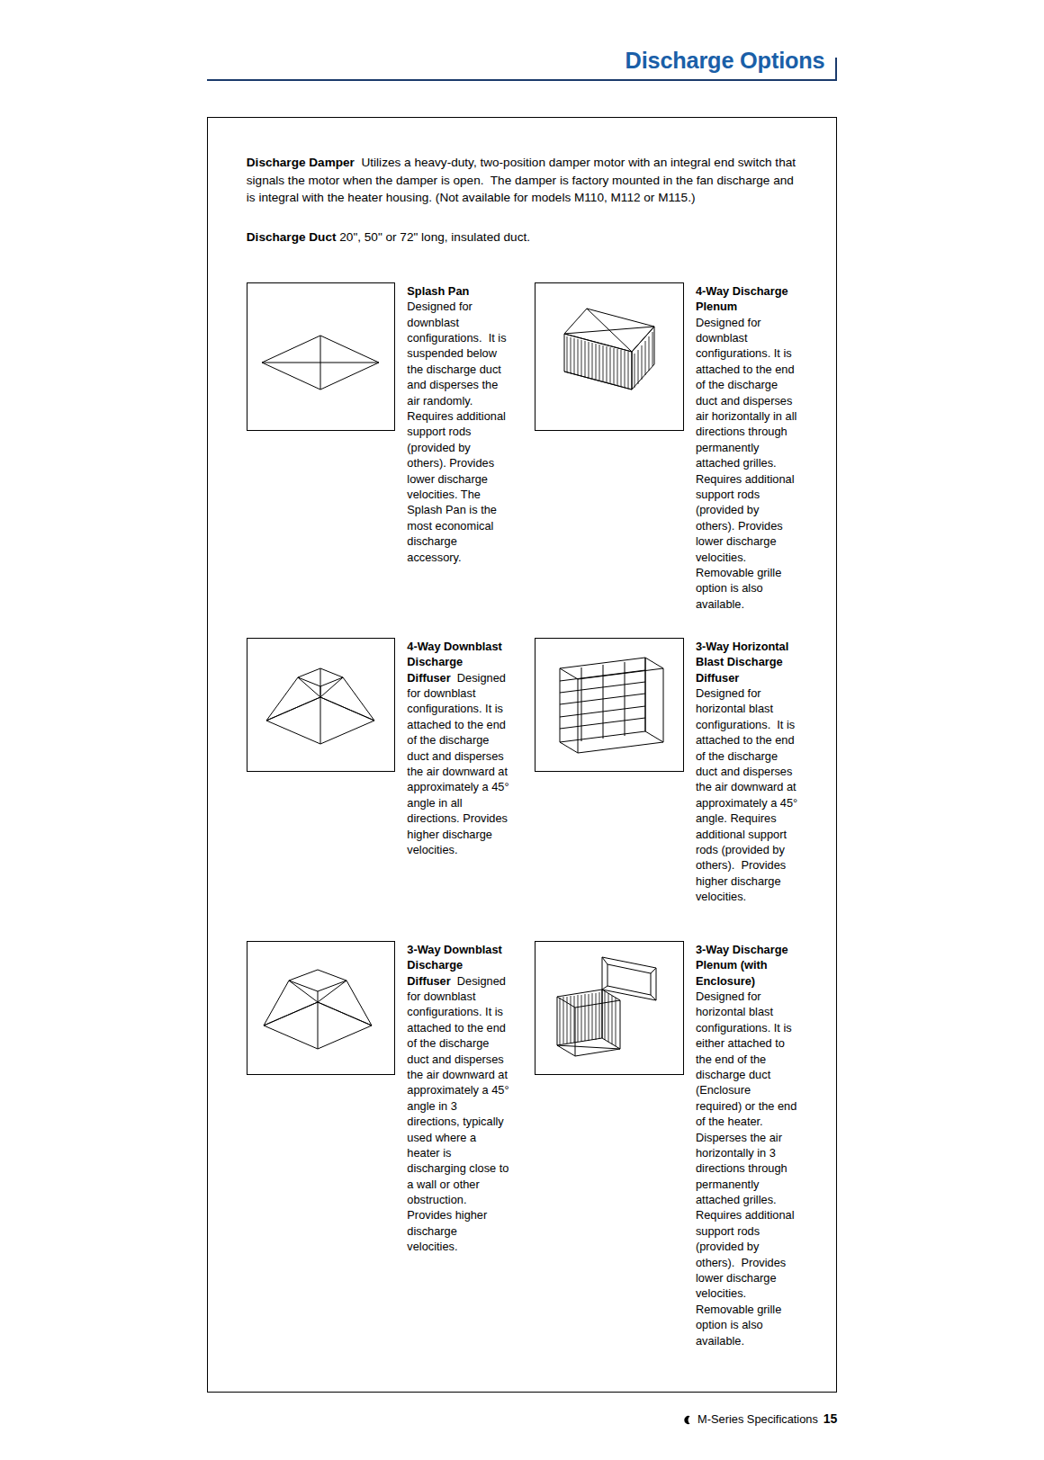Discharge Options
Discharge Damper Utilizes a heavy-duty, two-position damper motor with an integral end switch that signals the motor when the damper is open. The damper is factory mounted in the fan discharge and is integral with the heater housing. (Not available for models M110, M112 or M115.)
Discharge Duct 20", 50" or 72" long, insulated duct.
Splash Pan Designed for downblast configurations. It is suspended below the discharge duct and disperses the air randomly. Requires additional support rods (provided by others). Provides lower discharge velocities. The Splash Pan is the most economical discharge accessory.
4-Way Discharge Plenum
Designed for downblast configurations. It is attached to the end of the discharge duct and disperses air horizontally in all directions through permanently attached grilles. Requires additional support rods (provided by others). Provides lower discharge velocities. Removable grille option is also available.
4-Way Downblast Discharge Diffuser Designed for downblast configurations. It is attached to the end of the discharge duct and disperses the air downward at approximately a 45° angle in all directions. Provides higher discharge velocities.
3-Way Horizontal Blast Discharge Diffuser
Designed for horizontal blast configurations. It is attached to the end of the discharge duct and disperses the air downward at approximately a 45° angle. Requires additional support rods (provided by others). Provides higher discharge velocities.
3-Way Downblast Discharge Diffuser Designed for downblast configurations. It is attached to the end of the discharge duct and disperses the air downward at approximately a 45° angle in 3 directions, typically used where a heater is discharging close to a wall or other obstruction. Provides higher discharge velocities.
3-Way Discharge Plenum (with Enclosure) Designed for horizontal blast configurations. It is either attached to the end of the discharge duct (Enclosure required) or the end of the heater. Disperses the air horizontally in 3 directions through permanently attached grilles. Requires additional support rods (provided by others). Provides lower discharge velocities. Removable grille option is also available.
M-Series Specifications 15